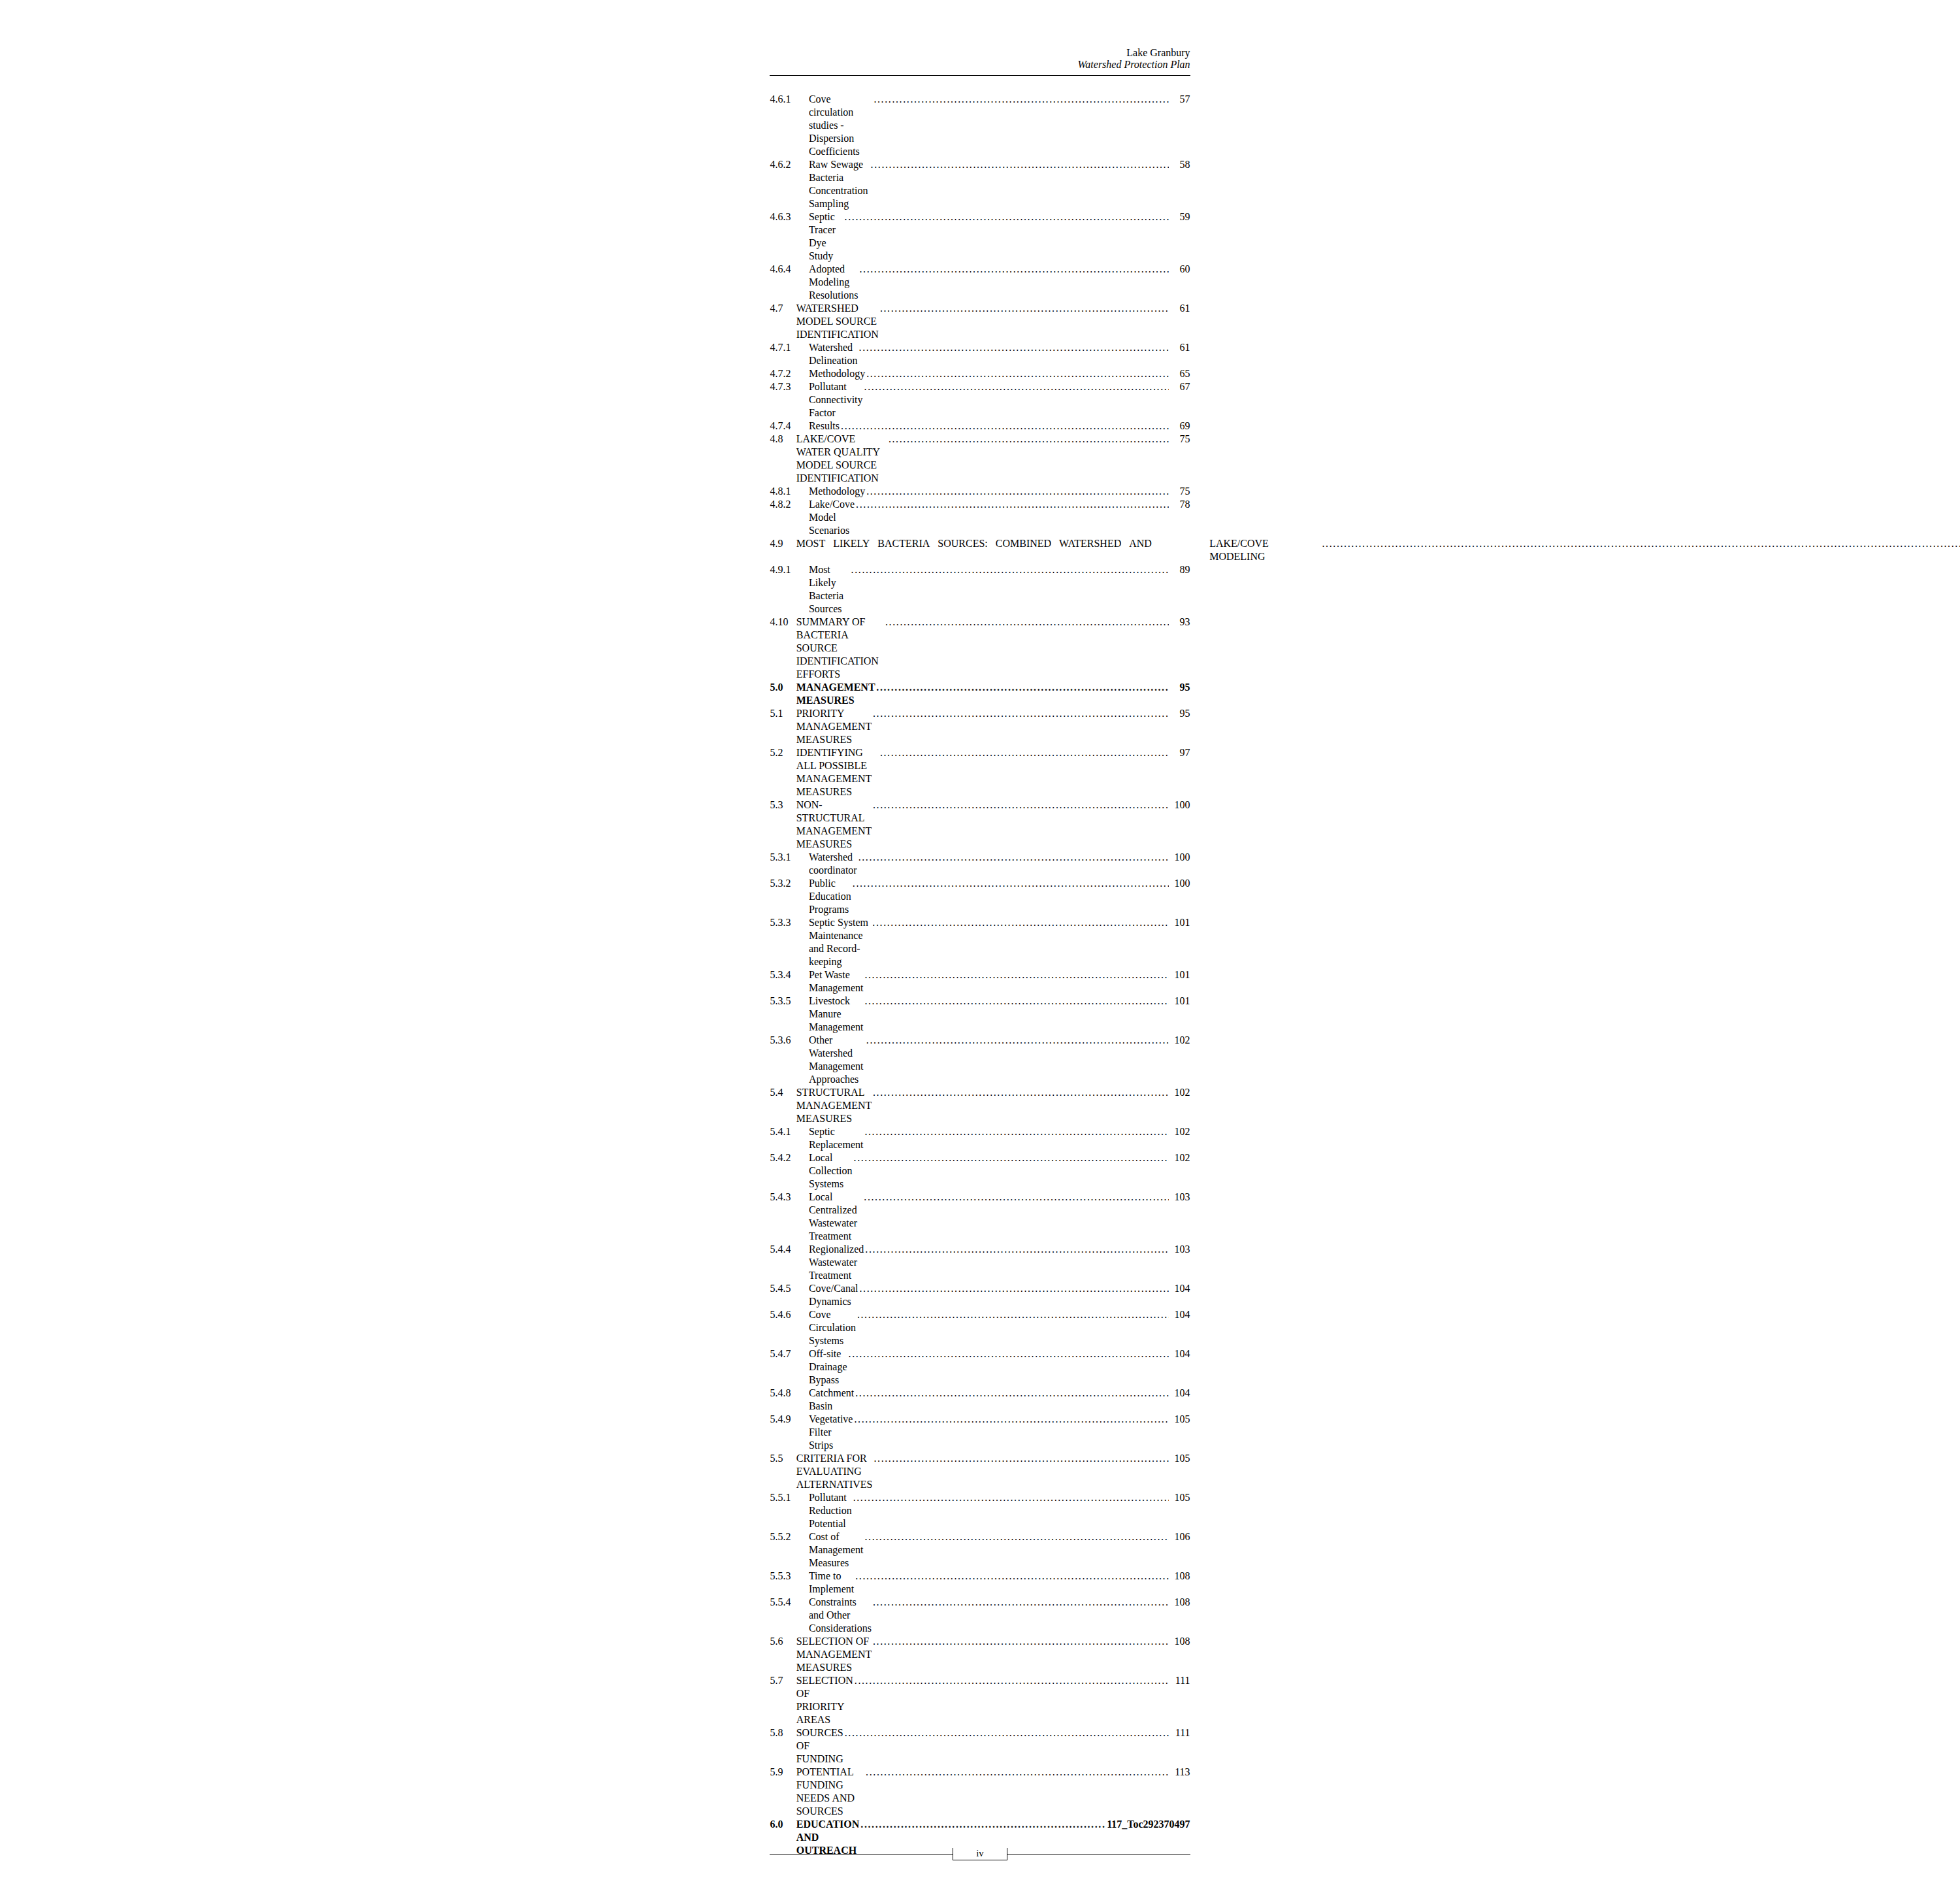Lake Granbury
Watershed Protection Plan
4.6.1 Cove circulation studies - Dispersion Coefficients 57
4.6.2 Raw Sewage Bacteria Concentration Sampling 58
4.6.3 Septic Tracer Dye Study 59
4.6.4 Adopted Modeling Resolutions 60
4.7 Watershed Model Source Identification 61
4.7.1 Watershed Delineation 61
4.7.2 Methodology 65
4.7.3 Pollutant Connectivity Factor 67
4.7.4 Results 69
4.8 Lake/Cove Water Quality Model Source Identification 75
4.8.1 Methodology 75
4.8.2 Lake/Cove Model Scenarios 78
4.9 Most Likely Bacteria Sources: Combined Watershed and
Lake/Cove Modeling 89
4.9.1 Most Likely Bacteria Sources 89
4.10 Summary of Bacteria Source Identification Efforts 93
5.0 Management Measures 95
5.1 Priority Management Measures 95
5.2 Identifying All Possible Management Measures 97
5.3 Non-Structural Management Measures 100
5.3.1 Watershed coordinator 100
5.3.2 Public Education Programs 100
5.3.3 Septic System Maintenance and Record-keeping 101
5.3.4 Pet Waste Management 101
5.3.5 Livestock Manure Management 101
5.3.6 Other Watershed Management Approaches 102
5.4 Structural Management Measures 102
5.4.1 Septic Replacement 102
5.4.2 Local Collection Systems 102
5.4.3 Local Centralized Wastewater Treatment 103
5.4.4 Regionalized Wastewater Treatment 103
5.4.5 Cove/Canal Dynamics 104
5.4.6 Cove Circulation Systems 104
5.4.7 Off-site Drainage Bypass 104
5.4.8 Catchment Basin 104
5.4.9 Vegetative Filter Strips 105
5.5 Criteria for Evaluating Alternatives 105
5.5.1 Pollutant Reduction Potential 105
5.5.2 Cost of Management Measures 106
5.5.3 Time to Implement 108
5.5.4 Constraints and Other Considerations 108
5.6 Selection of Management Measures 108
5.7 Selection of Priority Areas 111
5.8 Sources of Funding 111
5.9 Potential Funding Needs and Sources 113
6.0 Education and Outreach 117_Toc292370497
iv